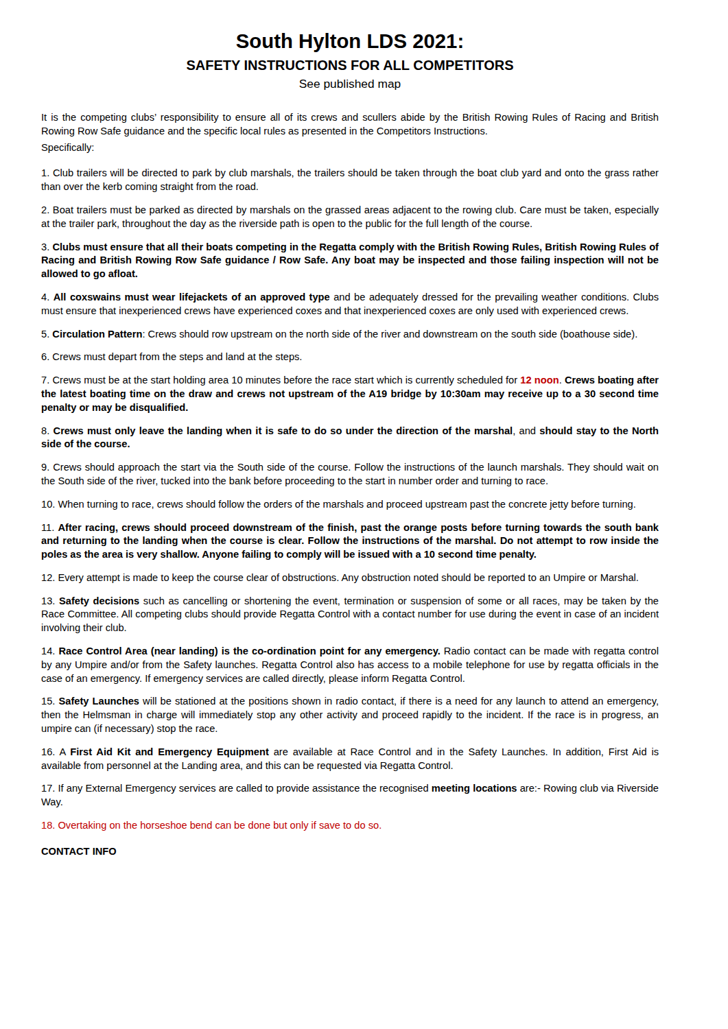South Hylton LDS 2021:
SAFETY INSTRUCTIONS FOR ALL COMPETITORS
See published map
It is the competing clubs’ responsibility to ensure all of its crews and scullers abide by the British Rowing Rules of Racing and British Rowing Row Safe guidance and the specific local rules as presented in the Competitors Instructions.
Specifically:
1. Club trailers will be directed to park by club marshals, the trailers should be taken through the boat club yard and onto the grass rather than over the kerb coming straight from the road.
2. Boat trailers must be parked as directed by marshals on the grassed areas adjacent to the rowing club. Care must be taken, especially at the trailer park, throughout the day as the riverside path is open to the public for the full length of the course.
3. Clubs must ensure that all their boats competing in the Regatta comply with the British Rowing Rules, British Rowing Rules of Racing and British Rowing Row Safe guidance / Row Safe. Any boat may be inspected and those failing inspection will not be allowed to go afloat.
4. All coxswains must wear lifejackets of an approved type and be adequately dressed for the prevailing weather conditions. Clubs must ensure that inexperienced crews have experienced coxes and that inexperienced coxes are only used with experienced crews.
5. Circulation Pattern: Crews should row upstream on the north side of the river and downstream on the south side (boathouse side).
6. Crews must depart from the steps and land at the steps.
7. Crews must be at the start holding area 10 minutes before the race start which is currently scheduled for 12 noon. Crews boating after the latest boating time on the draw and crews not upstream of the A19 bridge by 10:30am may receive up to a 30 second time penalty or may be disqualified.
8. Crews must only leave the landing when it is safe to do so under the direction of the marshal, and should stay to the North side of the course.
9. Crews should approach the start via the South side of the course. Follow the instructions of the launch marshals. They should wait on the South side of the river, tucked into the bank before proceeding to the start in number order and turning to race.
10. When turning to race, crews should follow the orders of the marshals and proceed upstream past the concrete jetty before turning.
11. After racing, crews should proceed downstream of the finish, past the orange posts before turning towards the south bank and returning to the landing when the course is clear. Follow the instructions of the marshal. Do not attempt to row inside the poles as the area is very shallow. Anyone failing to comply will be issued with a 10 second time penalty.
12. Every attempt is made to keep the course clear of obstructions. Any obstruction noted should be reported to an Umpire or Marshal.
13. Safety decisions such as cancelling or shortening the event, termination or suspension of some or all races, may be taken by the Race Committee. All competing clubs should provide Regatta Control with a contact number for use during the event in case of an incident involving their club.
14. Race Control Area (near landing) is the co-ordination point for any emergency. Radio contact can be made with regatta control by any Umpire and/or from the Safety launches. Regatta Control also has access to a mobile telephone for use by regatta officials in the case of an emergency. If emergency services are called directly, please inform Regatta Control.
15. Safety Launches will be stationed at the positions shown in radio contact, if there is a need for any launch to attend an emergency, then the Helmsman in charge will immediately stop any other activity and proceed rapidly to the incident. If the race is in progress, an umpire can (if necessary) stop the race.
16. A First Aid Kit and Emergency Equipment are available at Race Control and in the Safety Launches. In addition, First Aid is available from personnel at the Landing area, and this can be requested via Regatta Control.
17. If any External Emergency services are called to provide assistance the recognised meeting locations are:- Rowing club via Riverside Way.
18. Overtaking on the horseshoe bend can be done but only if save to do so.
CONTACT INFO